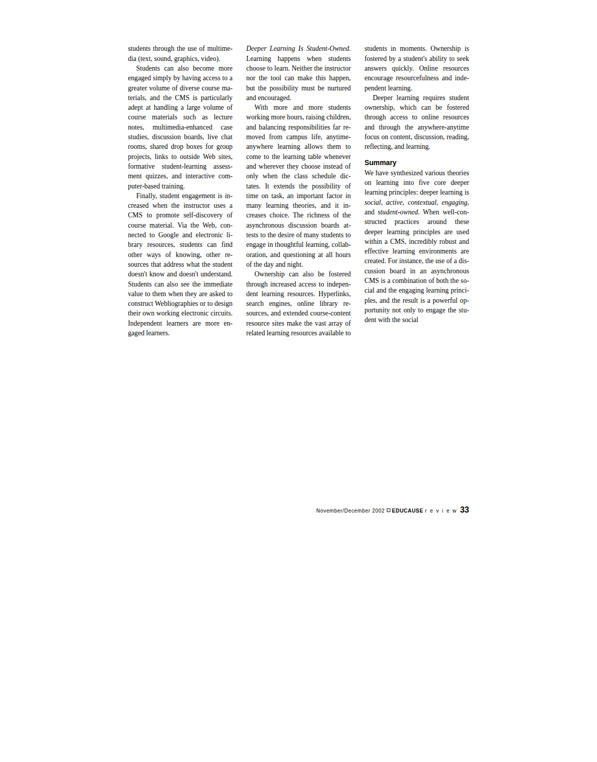students through the use of multimedia (text, sound, graphics, video).
Students can also become more engaged simply by having access to a greater volume of diverse course materials, and the CMS is particularly adept at handling a large volume of course materials such as lecture notes, multimedia-enhanced case studies, discussion boards, live chat rooms, shared drop boxes for group projects, links to outside Web sites, formative student-learning assessment quizzes, and interactive computer-based training.
Finally, student engagement is increased when the instructor uses a CMS to promote self-discovery of course material. Via the Web, connected to Google and electronic library resources, students can find other ways of knowing, other resources that address what the student doesn't know and doesn't understand. Students can also see the immediate value to them when they are asked to construct Webliographies or to design their own working electronic circuits. Independent learners are more engaged learners.
Deeper Learning Is Student-Owned. Learning happens when students choose to learn. Neither the instructor nor the tool can make this happen, but the possibility must be nurtured and encouraged.
With more and more students working more hours, raising children, and balancing responsibilities far removed from campus life, anytime-anywhere learning allows them to come to the learning table whenever and wherever they choose instead of only when the class schedule dictates. It extends the possibility of time on task, an important factor in many learning theories, and it increases choice. The richness of the asynchronous discussion boards attests to the desire of many students to engage in thoughtful learning, collaboration, and questioning at all hours of the day and night.
Ownership can also be fostered through increased access to independent learning resources. Hyperlinks, search engines, online library resources, and extended course-content resource sites make the vast array of related learning resources available to students in moments. Ownership is fostered by a student's ability to seek answers quickly. Online resources encourage resourcefulness and independent learning.
Deeper learning requires student ownership, which can be fostered through access to online resources and through the anywhere-anytime focus on content, discussion, reading, reflecting, and learning.
Summary
We have synthesized various theories on learning into five core deeper learning principles: deeper learning is social, active, contextual, engaging, and student-owned. When well-constructed practices around these deeper learning principles are used within a CMS, incredibly robust and effective learning environments are created. For instance, the use of a discussion board in an asynchronous CMS is a combination of both the social and the engaging learning principles, and the result is a powerful opportunity not only to engage the student with the social
November/December 2002 EDUCAUSE r e v i e w 33